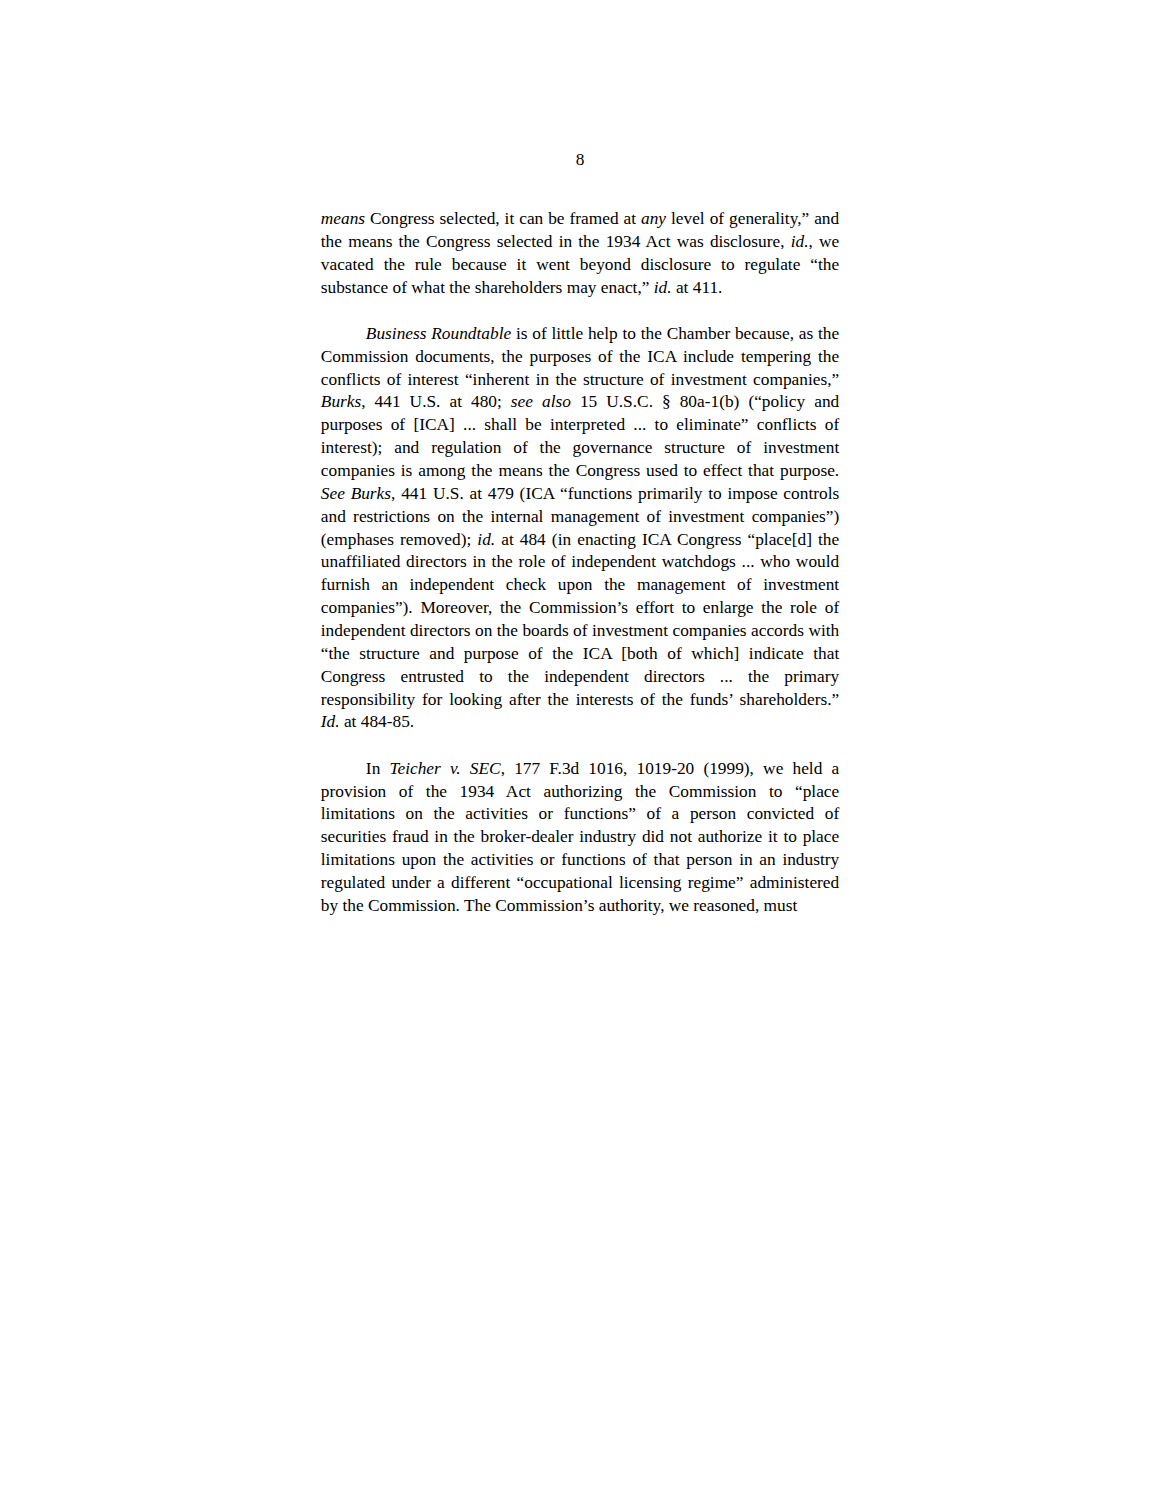8
means Congress selected, it can be framed at any level of generality,” and the means the Congress selected in the 1934 Act was disclosure, id., we vacated the rule because it went beyond disclosure to regulate “the substance of what the shareholders may enact,” id. at 411.
Business Roundtable is of little help to the Chamber because, as the Commission documents, the purposes of the ICA include tempering the conflicts of interest “inherent in the structure of investment companies,” Burks, 441 U.S. at 480; see also 15 U.S.C. § 80a-1(b) (“policy and purposes of [ICA] ... shall be interpreted ... to eliminate” conflicts of interest); and regulation of the governance structure of investment companies is among the means the Congress used to effect that purpose. See Burks, 441 U.S. at 479 (ICA “functions primarily to impose controls and restrictions on the internal management of investment companies”) (emphases removed); id. at 484 (in enacting ICA Congress “place[d] the unaffiliated directors in the role of independent watchdogs ... who would furnish an independent check upon the management of investment companies”). Moreover, the Commission’s effort to enlarge the role of independent directors on the boards of investment companies accords with “the structure and purpose of the ICA [both of which] indicate that Congress entrusted to the independent directors ... the primary responsibility for looking after the interests of the funds’ shareholders.” Id. at 484-85.
In Teicher v. SEC, 177 F.3d 1016, 1019-20 (1999), we held a provision of the 1934 Act authorizing the Commission to “place limitations on the activities or functions” of a person convicted of securities fraud in the broker-dealer industry did not authorize it to place limitations upon the activities or functions of that person in an industry regulated under a different “occupational licensing regime” administered by the Commission. The Commission’s authority, we reasoned, must